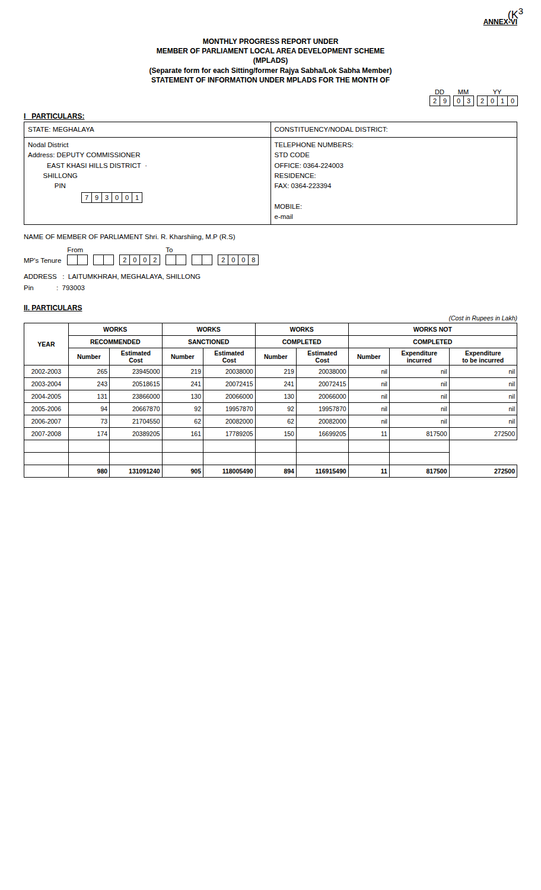(K3
ANNEX-VI
MONTHLY PROGRESS REPORT UNDER
MEMBER OF PARLIAMENT LOCAL AREA DEVELOPMENT SCHEME
(MPLADS)
(Separate form for each Sitting/former Rajya Sabha/Lok Sabha Member)
STATEMENT OF INFORMATION UNDER MPLADS FOR THE MONTH OF
DD
2
9
MM
0
3
YY
2
0
1
0
I PARTICULARS:
| STATE: MEGHALAYA | CONSTITUENCY/NODAL DISTRICT: |
| Nodal District Address: DEPUTY COMMISSIONER EAST KHASI HILLS DISTRICT · SHILLONG PIN 7 9 3 0 0 1 | TELEPHONE NUMBERS: STD CODE OFFICE: 0364-224003 RESIDENCE: FAX: 0364-223394 MOBILE: e-mail |
NAME OF MEMBER OF PARLIAMENT Shri. R. Kharshiing, M.P (R.S)
MP's Tenure
From
2
0
0
2
To
2
0
0
8
ADDRESS : LAITUMKHRAH, MEGHALAYA, SHILLONG
Pin : 793003
II. PARTICULARS
(Cost in Rupees in Lakh)
| YEAR | WORKS | WORKS | WORKS | WORKS NOT |
| --- | --- | --- | --- | --- |
| RECOMMENDED | SANCTIONED | COMPLETED | COMPLETED |
| Number | Estimated Cost | Number | Estimated Cost | Number | Estimated Cost | Number | Expenditure incurred | Expenditure to be incurred |
| 2002-2003 | 265 | 23945000 | 219 | 20038000 | 219 | 20038000 | nil | nil | nil |
| 2003-2004 | 243 | 20518615 | 241 | 20072415 | 241 | 20072415 | nil | nil | nil |
| 2004-2005 | 131 | 23866000 | 130 | 20066000 | 130 | 20066000 | nil | nil | nil |
| 2005-2006 | 94 | 20667870 | 92 | 19957870 | 92 | 19957870 | nil | nil | nil |
| 2006-2007 | 73 | 21704550 | 62 | 20082000 | 62 | 20082000 | nil | nil | nil |
| 2007-2008 | 174 | 20389205 | 161 | 17789205 | 150 | 16699205 | 11 | 817500 | 272500 |
| | 980 | 131091240 | 905 | 118005490 | 894 | 116915490 | 11 | 817500 | 272500 |